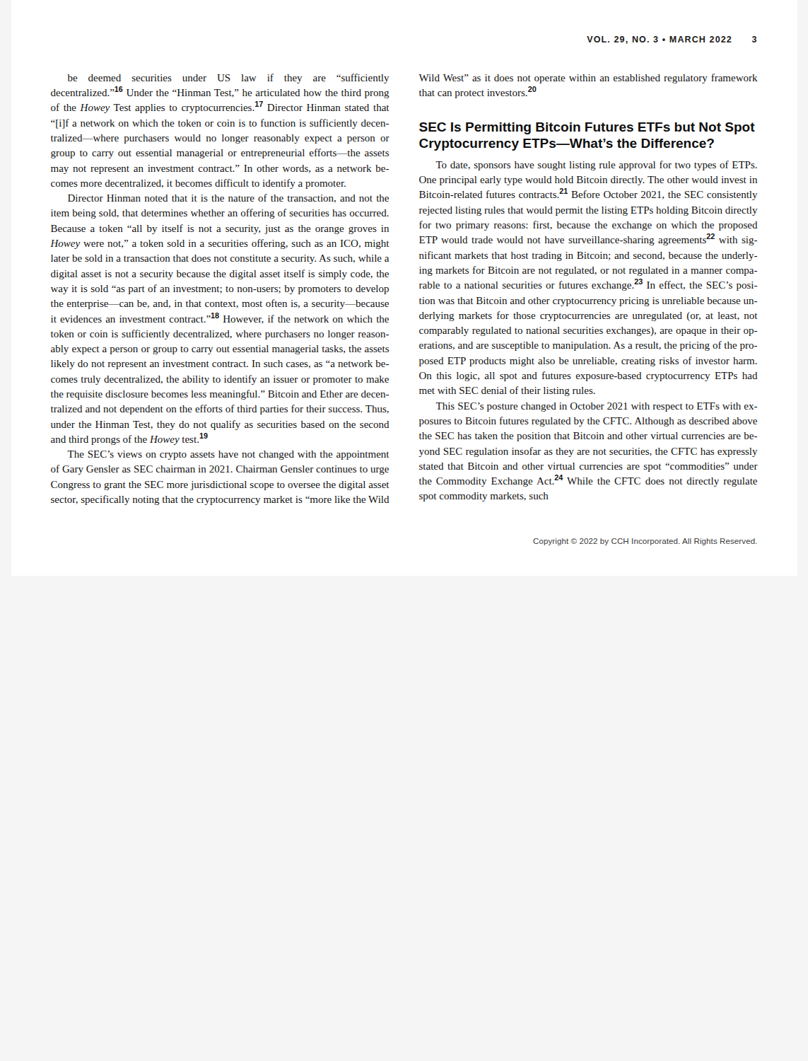VOL. 29, NO. 3 • MARCH 2022 3
be deemed securities under US law if they are “sufficiently decentralized.”16 Under the “Hinman Test,” he articulated how the third prong of the Howey Test applies to cryptocurrencies.17 Director Hinman stated that “[i]f a network on which the token or coin is to function is sufficiently decentralized—where purchasers would no longer reasonably expect a person or group to carry out essential managerial or entrepreneurial efforts—the assets may not represent an investment contract.” In other words, as a network becomes more decentralized, it becomes difficult to identify a promoter.
Director Hinman noted that it is the nature of the transaction, and not the item being sold, that determines whether an offering of securities has occurred. Because a token “all by itself is not a security, just as the orange groves in Howey were not,” a token sold in a securities offering, such as an ICO, might later be sold in a transaction that does not constitute a security. As such, while a digital asset is not a security because the digital asset itself is simply code, the way it is sold “as part of an investment; to non-users; by promoters to develop the enterprise—can be, and, in that context, most often is, a security—because it evidences an investment contract.”18 However, if the network on which the token or coin is sufficiently decentralized, where purchasers no longer reasonably expect a person or group to carry out essential managerial tasks, the assets likely do not represent an investment contract. In such cases, as “a network becomes truly decentralized, the ability to identify an issuer or promoter to make the requisite disclosure becomes less meaningful.” Bitcoin and Ether are decentralized and not dependent on the efforts of third parties for their success. Thus, under the Hinman Test, they do not qualify as securities based on the second and third prongs of the Howey test.19
The SEC’s views on crypto assets have not changed with the appointment of Gary Gensler as SEC chairman in 2021. Chairman Gensler continues to urge Congress to grant the SEC more jurisdictional scope to oversee the digital asset sector, specifically noting that the cryptocurrency market is “more like the Wild Wild West” as it does not operate within an established regulatory framework that can protect investors.20
SEC Is Permitting Bitcoin Futures ETFs but Not Spot Cryptocurrency ETPs—What’s the Difference?
To date, sponsors have sought listing rule approval for two types of ETPs. One principal early type would hold Bitcoin directly. The other would invest in Bitcoin-related futures contracts.21 Before October 2021, the SEC consistently rejected listing rules that would permit the listing ETPs holding Bitcoin directly for two primary reasons: first, because the exchange on which the proposed ETP would trade would not have surveillance-sharing agreements22 with significant markets that host trading in Bitcoin; and second, because the underlying markets for Bitcoin are not regulated, or not regulated in a manner comparable to a national securities or futures exchange.23 In effect, the SEC’s position was that Bitcoin and other cryptocurrency pricing is unreliable because underlying markets for those cryptocurrencies are unregulated (or, at least, not comparably regulated to national securities exchanges), are opaque in their operations, and are susceptible to manipulation. As a result, the pricing of the proposed ETP products might also be unreliable, creating risks of investor harm. On this logic, all spot and futures exposure-based cryptocurrency ETPs had met with SEC denial of their listing rules.
This SEC’s posture changed in October 2021 with respect to ETFs with exposures to Bitcoin futures regulated by the CFTC. Although as described above the SEC has taken the position that Bitcoin and other virtual currencies are beyond SEC regulation insofar as they are not securities, the CFTC has expressly stated that Bitcoin and other virtual currencies are spot “commodities” under the Commodity Exchange Act.24 While the CFTC does not directly regulate spot commodity markets, such
Copyright © 2022 by CCH Incorporated. All Rights Reserved.